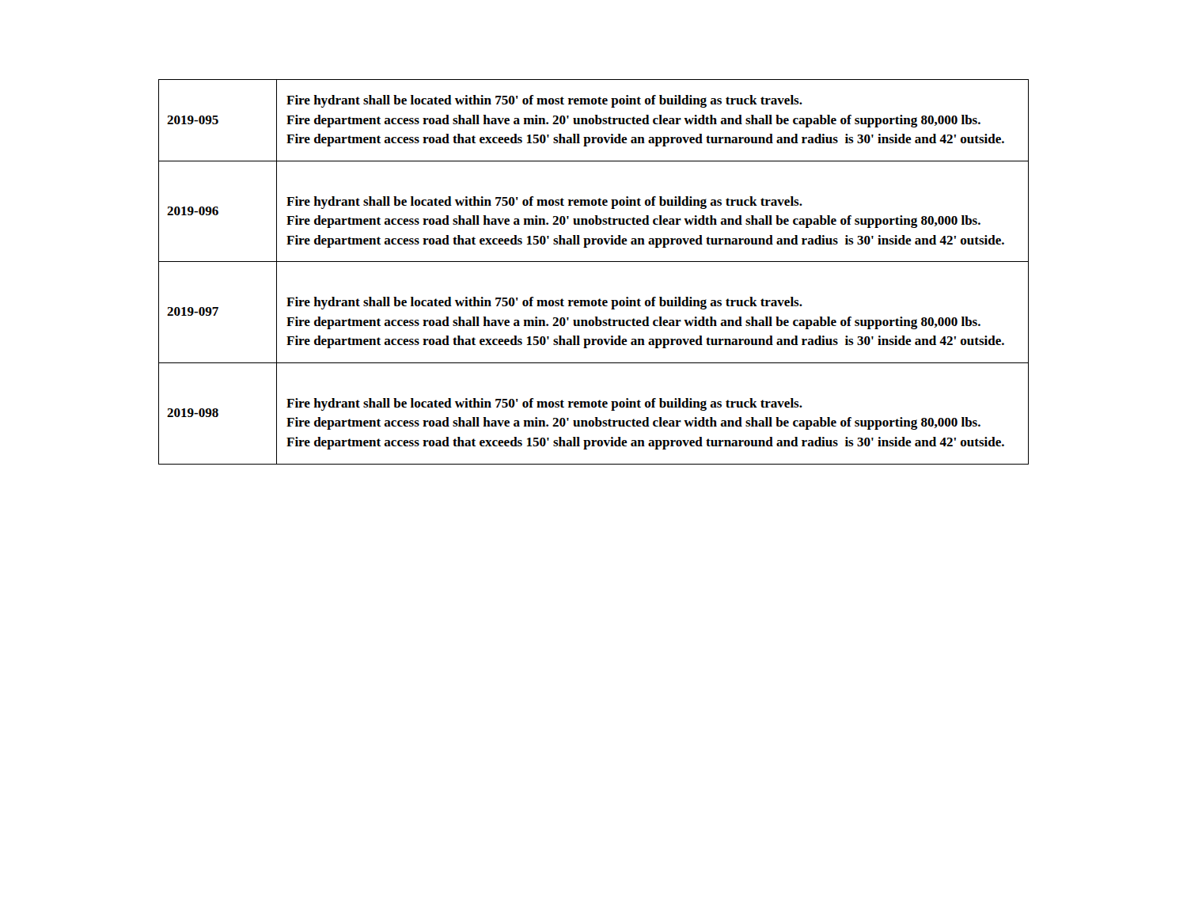| 2019-095 | Fire hydrant shall be located within 750' of most remote point of building as truck travels. Fire department access road shall have a min. 20' unobstructed clear width and shall be capable of supporting 80,000 lbs. Fire department access road that exceeds 150' shall provide an approved turnaround and radius is 30' inside and 42' outside. |
| 2019-096 | Fire hydrant shall be located within 750' of most remote point of building as truck travels. Fire department access road shall have a min. 20' unobstructed clear width and shall be capable of supporting 80,000 lbs. Fire department access road that exceeds 150' shall provide an approved turnaround and radius is 30' inside and 42' outside. |
| 2019-097 | Fire hydrant shall be located within 750' of most remote point of building as truck travels. Fire department access road shall have a min. 20' unobstructed clear width and shall be capable of supporting 80,000 lbs. Fire department access road that exceeds 150' shall provide an approved turnaround and radius is 30' inside and 42' outside. |
| 2019-098 | Fire hydrant shall be located within 750' of most remote point of building as truck travels. Fire department access road shall have a min. 20' unobstructed clear width and shall be capable of supporting 80,000 lbs. Fire department access road that exceeds 150' shall provide an approved turnaround and radius is 30' inside and 42' outside. |